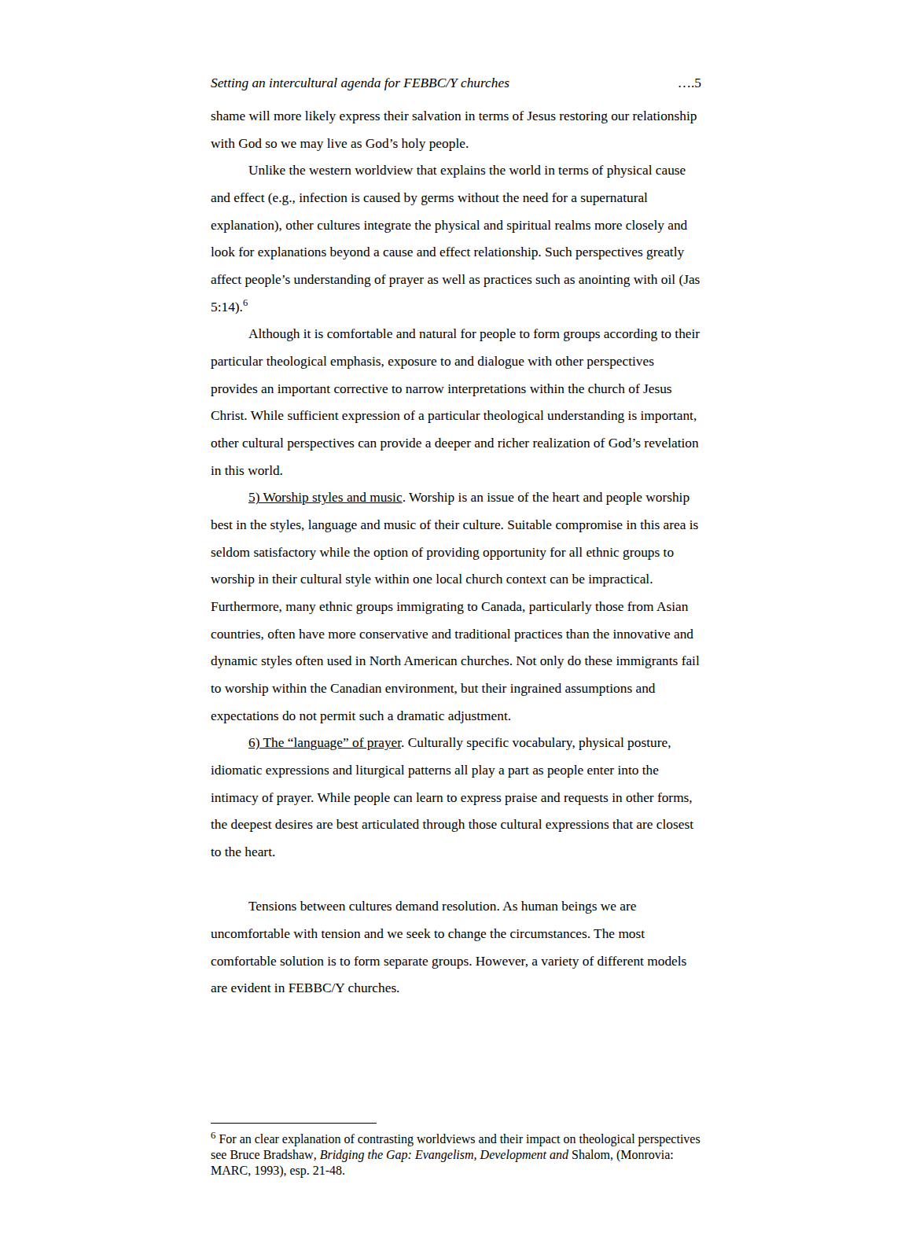Setting an intercultural agenda for FEBBC/Y churches ….5
shame will more likely express their salvation in terms of Jesus restoring our relationship with God so we may live as God’s holy people.
Unlike the western worldview that explains the world in terms of physical cause and effect (e.g., infection is caused by germs without the need for a supernatural explanation), other cultures integrate the physical and spiritual realms more closely and look for explanations beyond a cause and effect relationship. Such perspectives greatly affect people’s understanding of prayer as well as practices such as anointing with oil (Jas 5:14).6
Although it is comfortable and natural for people to form groups according to their particular theological emphasis, exposure to and dialogue with other perspectives provides an important corrective to narrow interpretations within the church of Jesus Christ. While sufficient expression of a particular theological understanding is important, other cultural perspectives can provide a deeper and richer realization of God’s revelation in this world.
5) Worship styles and music. Worship is an issue of the heart and people worship best in the styles, language and music of their culture. Suitable compromise in this area is seldom satisfactory while the option of providing opportunity for all ethnic groups to worship in their cultural style within one local church context can be impractical. Furthermore, many ethnic groups immigrating to Canada, particularly those from Asian countries, often have more conservative and traditional practices than the innovative and dynamic styles often used in North American churches. Not only do these immigrants fail to worship within the Canadian environment, but their ingrained assumptions and expectations do not permit such a dramatic adjustment.
6) The “language” of prayer. Culturally specific vocabulary, physical posture, idiomatic expressions and liturgical patterns all play a part as people enter into the intimacy of prayer. While people can learn to express praise and requests in other forms, the deepest desires are best articulated through those cultural expressions that are closest to the heart.
Tensions between cultures demand resolution. As human beings we are uncomfortable with tension and we seek to change the circumstances. The most comfortable solution is to form separate groups. However, a variety of different models are evident in FEBBC/Y churches.
6 For an clear explanation of contrasting worldviews and their impact on theological perspectives see Bruce Bradshaw, Bridging the Gap: Evangelism, Development and Shalom, (Monrovia: MARC, 1993), esp. 21-48.